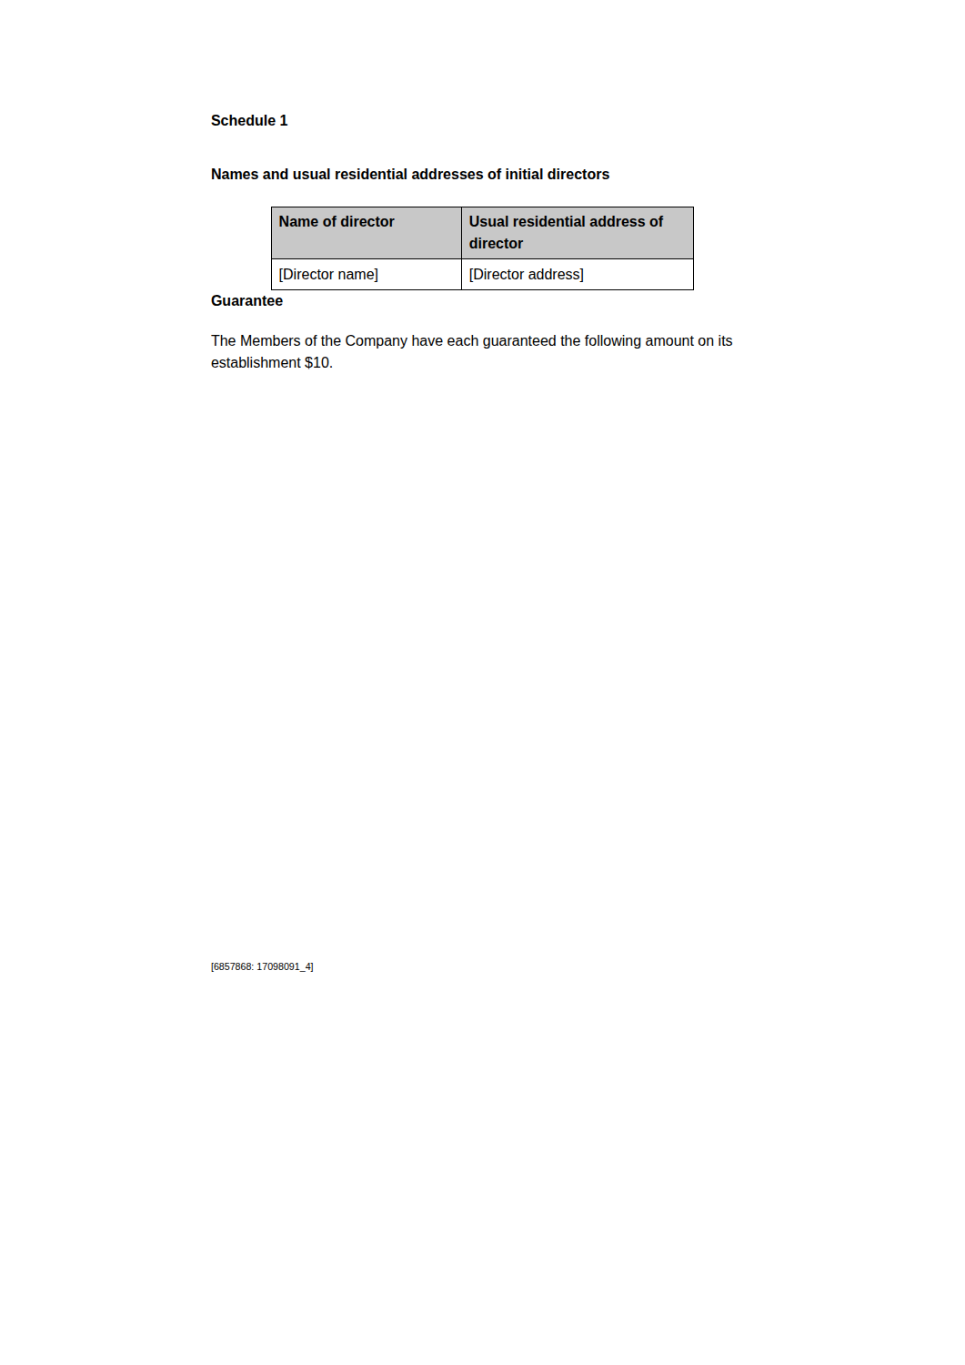Schedule 1
Names and usual residential addresses of initial directors
| Name of director | Usual residential address of director |
| --- | --- |
| [Director name] | [Director address] |
Guarantee
The Members of the Company have each guaranteed the following amount on its establishment $10.
[6857868: 17098091_4]